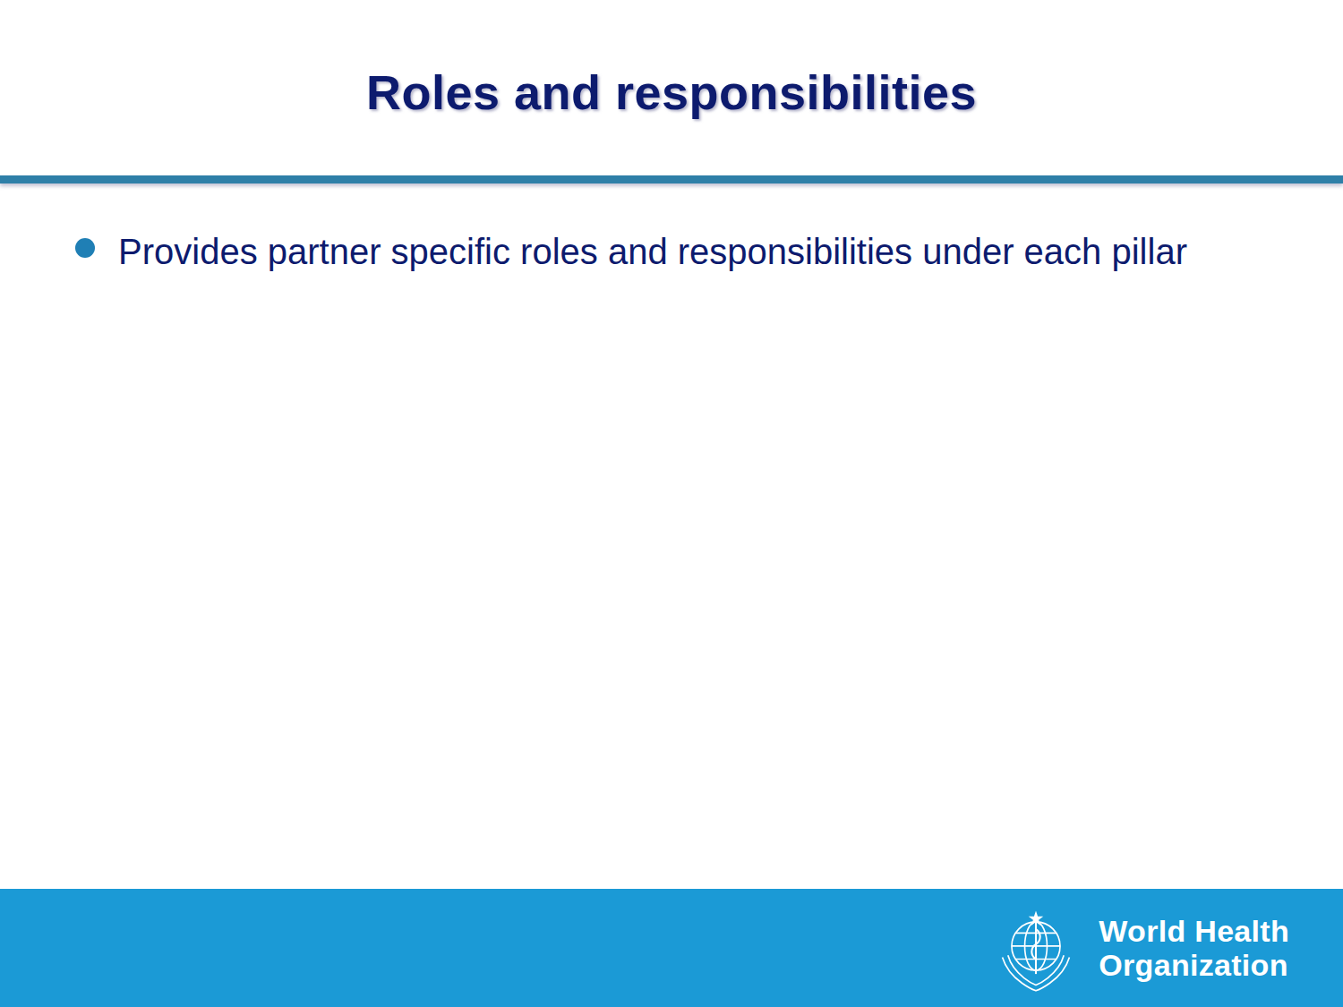Roles and responsibilities
Provides partner specific roles and responsibilities under each pillar
World Health
Organization